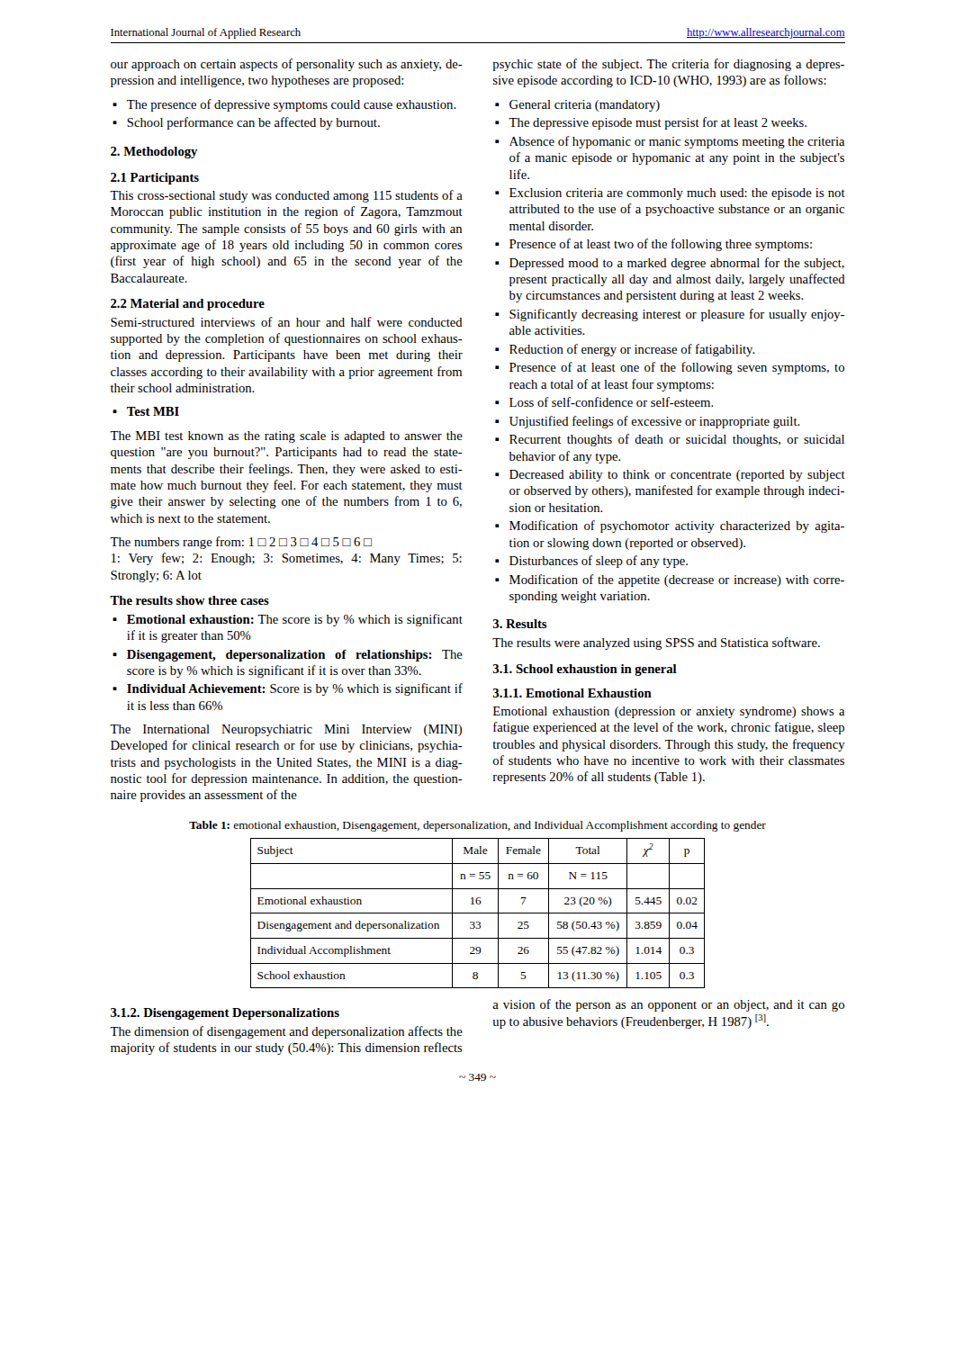International Journal of Applied Research http://www.allresearchjournal.com
our approach on certain aspects of personality such as anxiety, depression and intelligence, two hypotheses are proposed:
The presence of depressive symptoms could cause exhaustion.
School performance can be affected by burnout.
2. Methodology
2.1 Participants
This cross-sectional study was conducted among 115 students of a Moroccan public institution in the region of Zagora, Tamzmout community. The sample consists of 55 boys and 60 girls with an approximate age of 18 years old including 50 in common cores (first year of high school) and 65 in the second year of the Baccalaureate.
2.2 Material and procedure
Semi-structured interviews of an hour and half were conducted supported by the completion of questionnaires on school exhaustion and depression. Participants have been met during their classes according to their availability with a prior agreement from their school administration.
Test MBI
The MBI test known as the rating scale is adapted to answer the question "are you burnout?". Participants had to read the statements that describe their feelings. Then, they were asked to estimate how much burnout they feel. For each statement, they must give their answer by selecting one of the numbers from 1 to 6, which is next to the statement.
The numbers range from: 1 □ 2 □ 3 □ 4 □ 5 □ 6 □
1: Very few; 2: Enough; 3: Sometimes, 4: Many Times; 5: Strongly; 6: A lot
The results show three cases
Emotional exhaustion: The score is by % which is significant if it is greater than 50%
Disengagement, depersonalization of relationships: The score is by % which is significant if it is over than 33%.
Individual Achievement: Score is by % which is significant if it is less than 66%
The International Neuropsychiatric Mini Interview (MINI) Developed for clinical research or for use by clinicians, psychiatrists and psychologists in the United States, the MINI is a diagnostic tool for depression maintenance. In addition, the questionnaire provides an assessment of the
psychic state of the subject. The criteria for diagnosing a depressive episode according to ICD-10 (WHO, 1993) are as follows:
General criteria (mandatory)
The depressive episode must persist for at least 2 weeks.
Absence of hypomanic or manic symptoms meeting the criteria of a manic episode or hypomanic at any point in the subject's life.
Exclusion criteria are commonly much used: the episode is not attributed to the use of a psychoactive substance or an organic mental disorder.
Presence of at least two of the following three symptoms:
Depressed mood to a marked degree abnormal for the subject, present practically all day and almost daily, largely unaffected by circumstances and persistent during at least 2 weeks.
Significantly decreasing interest or pleasure for usually enjoyable activities.
Reduction of energy or increase of fatigability.
Presence of at least one of the following seven symptoms, to reach a total of at least four symptoms:
Loss of self-confidence or self-esteem.
Unjustified feelings of excessive or inappropriate guilt.
Recurrent thoughts of death or suicidal thoughts, or suicidal behavior of any type.
Decreased ability to think or concentrate (reported by subject or observed by others), manifested for example through indecision or hesitation.
Modification of psychomotor activity characterized by agitation or slowing down (reported or observed).
Disturbances of sleep of any type.
Modification of the appetite (decrease or increase) with corresponding weight variation.
3. Results
The results were analyzed using SPSS and Statistica software.
3.1. School exhaustion in general
3.1.1. Emotional Exhaustion
Emotional exhaustion (depression or anxiety syndrome) shows a fatigue experienced at the level of the work, chronic fatigue, sleep troubles and physical disorders. Through this study, the frequency of students who have no incentive to work with their classmates represents 20% of all students (Table 1).
Table 1: emotional exhaustion, Disengagement, depersonalization, and Individual Accomplishment according to gender
| Subject | Male | Female | Total | χ 2 | p |
| --- | --- | --- | --- | --- | --- |
| | n = 55 | n = 60 | N = 115 | | |
| Emotional exhaustion | 16 | 7 | 23 (20 %) | 5.445 | 0.02 |
| Disengagement and depersonalization | 33 | 25 | 58 (50.43 %) | 3.859 | 0.04 |
| Individual Accomplishment | 29 | 26 | 55 (47.82 %) | 1.014 | 0.3 |
| School exhaustion | 8 | 5 | 13 (11.30 %) | 1.105 | 0.3 |
3.1.2. Disengagement Depersonalizations
The dimension of disengagement and depersonalization affects the majority of students in our study (50.4%): This dimension reflects a vision of the person as an opponent or an object, and it can go up to abusive behaviors (Freudenberger, H 1987) [3].
~ 349 ~